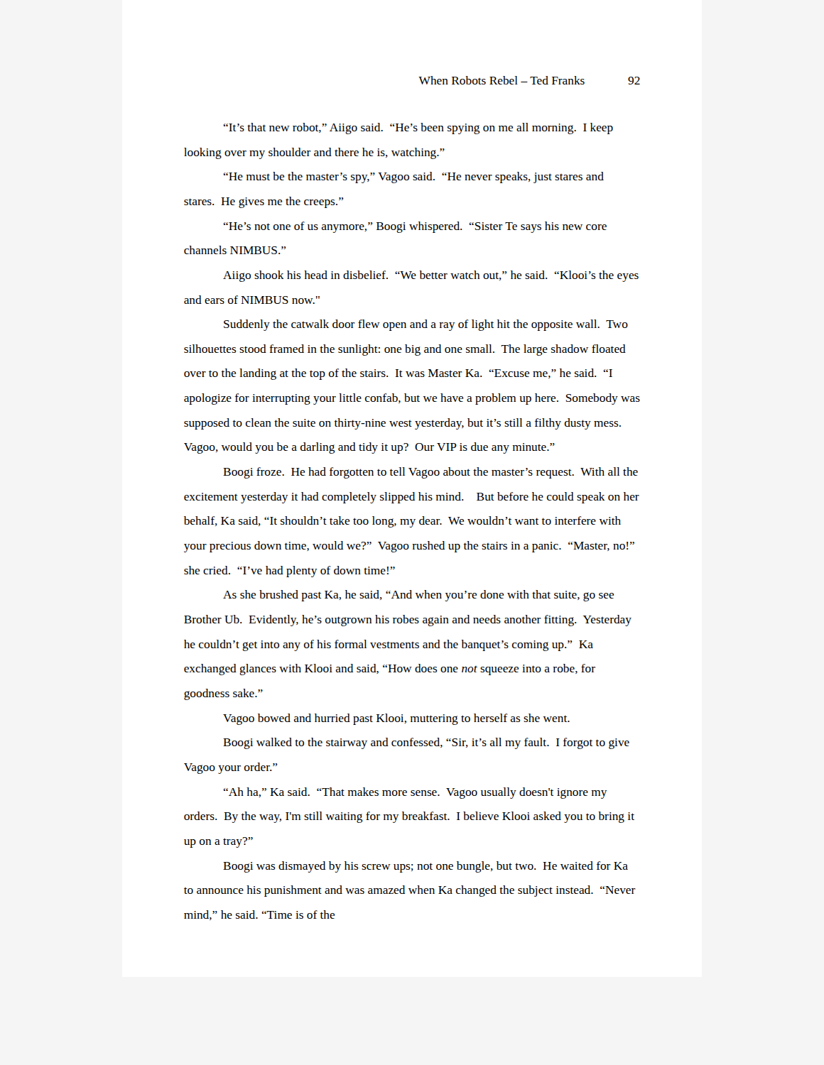When Robots Rebel – Ted Franks 92
“It’s that new robot,” Aiigo said. “He’s been spying on me all morning. I keep looking over my shoulder and there he is, watching.”
“He must be the master’s spy,” Vagoo said. “He never speaks, just stares and stares. He gives me the creeps.”
“He’s not one of us anymore,” Boogi whispered. “Sister Te says his new core channels NIMBUS.”
Aiigo shook his head in disbelief. “We better watch out,” he said. “Klooi’s the eyes and ears of NIMBUS now."
Suddenly the catwalk door flew open and a ray of light hit the opposite wall. Two silhouettes stood framed in the sunlight: one big and one small. The large shadow floated over to the landing at the top of the stairs. It was Master Ka. “Excuse me,” he said. “I apologize for interrupting your little confab, but we have a problem up here. Somebody was supposed to clean the suite on thirty-nine west yesterday, but it’s still a filthy dusty mess. Vagoo, would you be a darling and tidy it up? Our VIP is due any minute.”
Boogi froze. He had forgotten to tell Vagoo about the master’s request. With all the excitement yesterday it had completely slipped his mind. But before he could speak on her behalf, Ka said, “It shouldn’t take too long, my dear. We wouldn’t want to interfere with your precious down time, would we?” Vagoo rushed up the stairs in a panic. “Master, no!” she cried. “I’ve had plenty of down time!”
As she brushed past Ka, he said, “And when you’re done with that suite, go see Brother Ub. Evidently, he’s outgrown his robes again and needs another fitting. Yesterday he couldn’t get into any of his formal vestments and the banquet’s coming up.” Ka exchanged glances with Klooi and said, “How does one not squeeze into a robe, for goodness sake.”
Vagoo bowed and hurried past Klooi, muttering to herself as she went.
Boogi walked to the stairway and confessed, “Sir, it’s all my fault. I forgot to give Vagoo your order.”
“Ah ha,” Ka said. “That makes more sense. Vagoo usually doesn't ignore my orders. By the way, I'm still waiting for my breakfast. I believe Klooi asked you to bring it up on a tray?”
Boogi was dismayed by his screw ups; not one bungle, but two. He waited for Ka to announce his punishment and was amazed when Ka changed the subject instead. “Never mind,” he said. “Time is of the